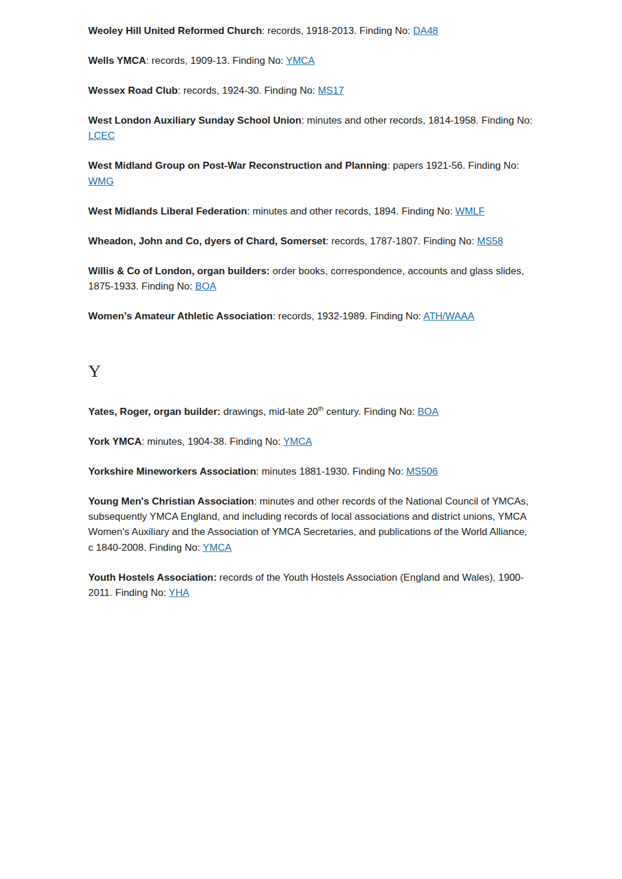Weoley Hill United Reformed Church: records, 1918-2013. Finding No: DA48
Wells YMCA: records, 1909-13. Finding No: YMCA
Wessex Road Club: records, 1924-30. Finding No: MS17
West London Auxiliary Sunday School Union: minutes and other records, 1814-1958. Finding No: LCEC
West Midland Group on Post-War Reconstruction and Planning: papers 1921-56. Finding No: WMG
West Midlands Liberal Federation: minutes and other records, 1894. Finding No: WMLF
Wheadon, John and Co, dyers of Chard, Somerset: records, 1787-1807. Finding No: MS58
Willis & Co of London, organ builders: order books, correspondence, accounts and glass slides, 1875-1933. Finding No: BOA
Women’s Amateur Athletic Association: records, 1932-1989. Finding No: ATH/WAAA
Y
Yates, Roger, organ builder: drawings, mid-late 20th century. Finding No: BOA
York YMCA: minutes, 1904-38. Finding No: YMCA
Yorkshire Mineworkers Association: minutes 1881-1930. Finding No: MS506
Young Men's Christian Association: minutes and other records of the National Council of YMCAs, subsequently YMCA England, and including records of local associations and district unions, YMCA Women's Auxiliary and the Association of YMCA Secretaries, and publications of the World Alliance, c 1840-2008. Finding No: YMCA
Youth Hostels Association: records of the Youth Hostels Association (England and Wales), 1900-2011. Finding No: YHA